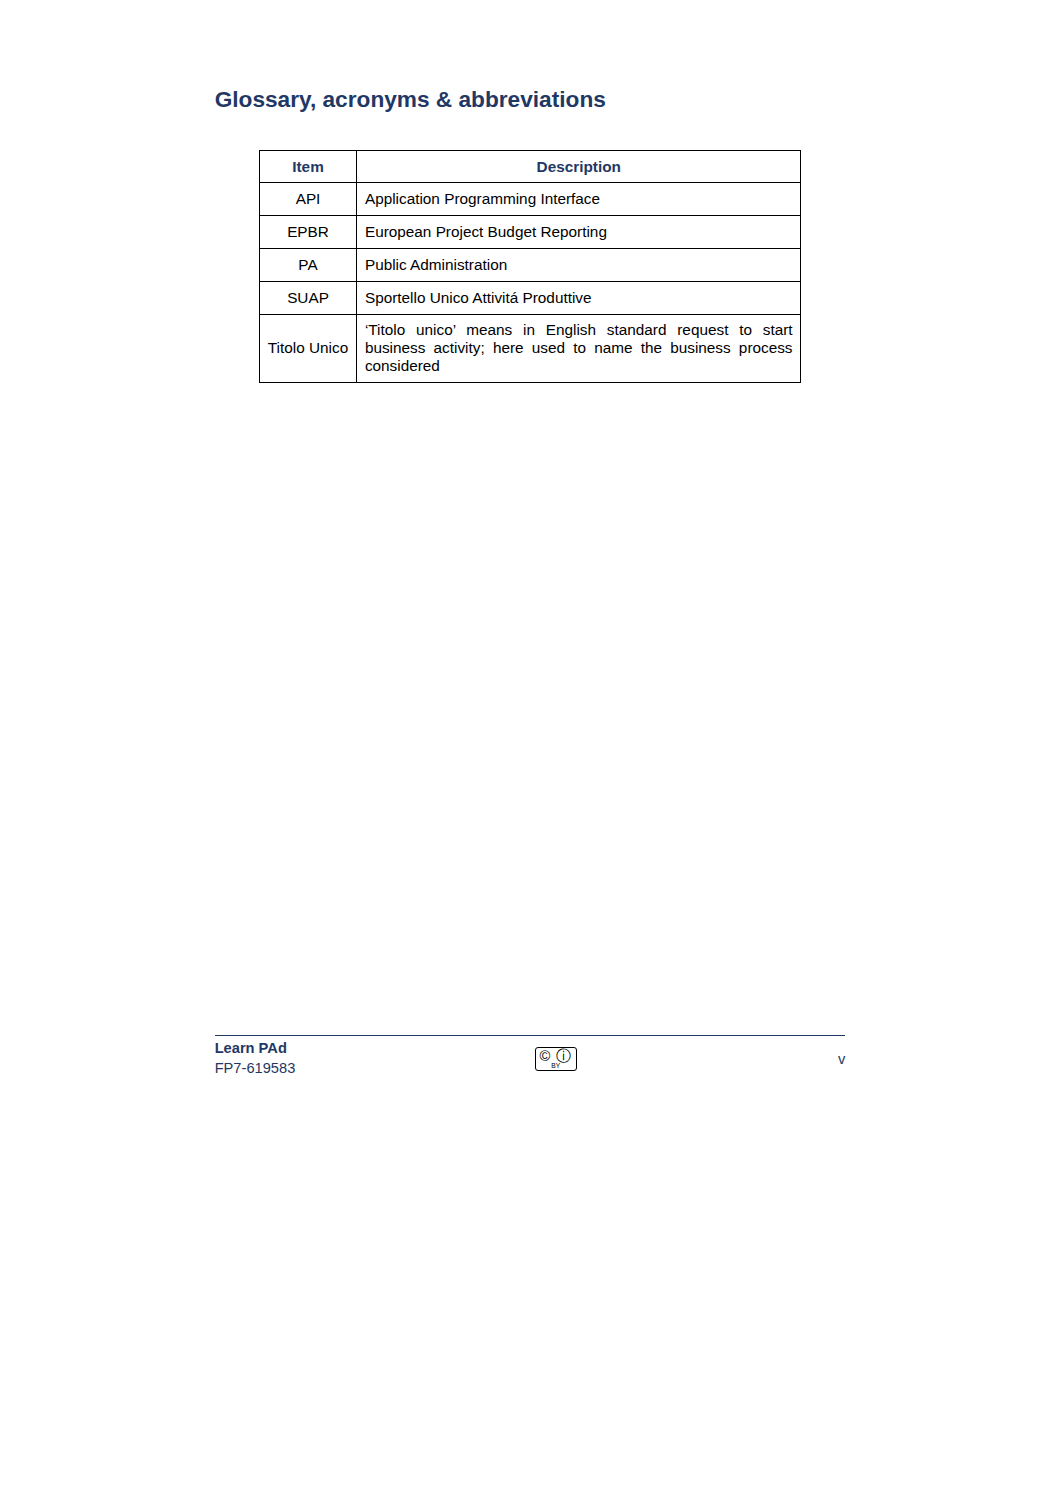Glossary, acronyms & abbreviations
| Item | Description |
| --- | --- |
| API | Application Programming Interface |
| EPBR | European Project Budget Reporting |
| PA | Public Administration |
| SUAP | Sportello Unico Attivitá Produttive |
| Titolo Unico | ‘Titolo unico’ means in English standard request to start business activity; here used to name the business process considered |
Learn PAd
FP7-619583
© ⓘBY
v